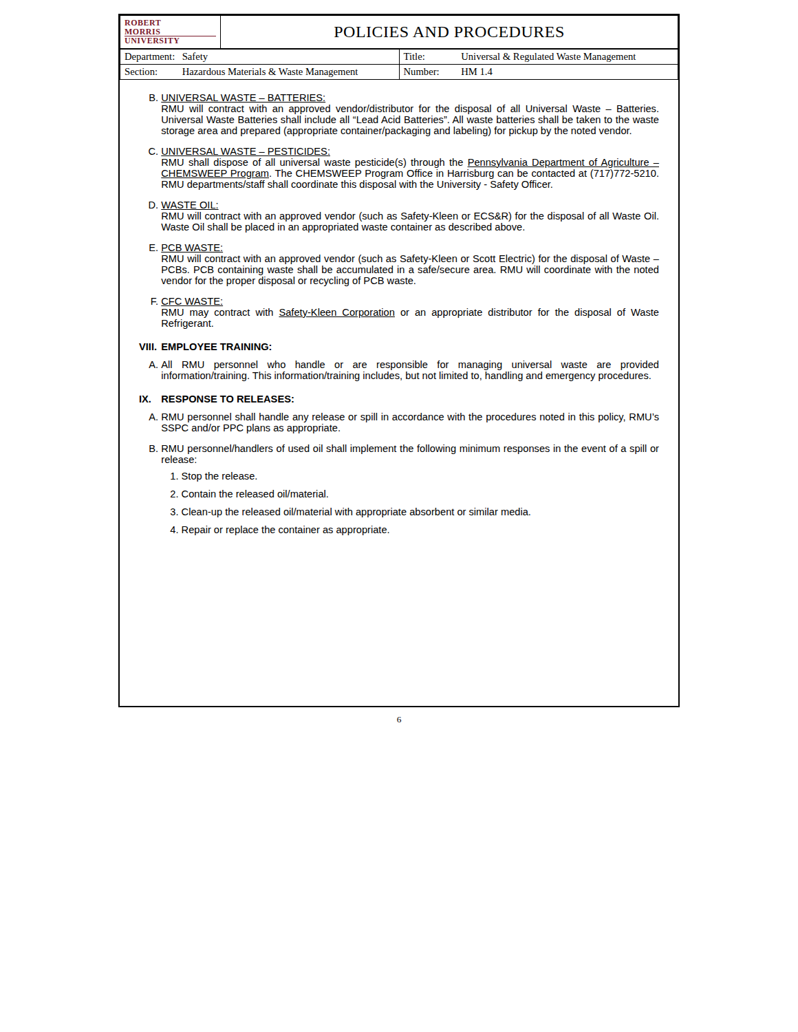| Robert Morris University | POLICIES AND PROCEDURES |
| Department: Safety | Title: Universal & Regulated Waste Management |
| Section: Hazardous Materials & Waste Management | Number: HM 1.4 |
UNIVERSAL WASTE – BATTERIES:
RMU will contract with an approved vendor/distributor for the disposal of all Universal Waste – Batteries. Universal Waste Batteries shall include all “Lead Acid Batteries”. All waste batteries shall be taken to the waste storage area and prepared (appropriate container/packaging and labeling) for pickup by the noted vendor.
UNIVERSAL WASTE – PESTICIDES:
RMU shall dispose of all universal waste pesticide(s) through the Pennsylvania Department of Agriculture – CHEMSWEEP Program. The CHEMSWEEP Program Office in Harrisburg can be contacted at (717)772-5210. RMU departments/staff shall coordinate this disposal with the University - Safety Officer.
WASTE OIL:
RMU will contract with an approved vendor (such as Safety-Kleen or ECS&R) for the disposal of all Waste Oil. Waste Oil shall be placed in an appropriated waste container as described above.
PCB WASTE:
RMU will contract with an approved vendor (such as Safety-Kleen or Scott Electric) for the disposal of Waste – PCBs. PCB containing waste shall be accumulated in a safe/secure area. RMU will coordinate with the noted vendor for the proper disposal or recycling of PCB waste.
CFC WASTE:
RMU may contract with Safety-Kleen Corporation or an appropriate distributor for the disposal of Waste Refrigerant.
VIII. EMPLOYEE TRAINING:
All RMU personnel who handle or are responsible for managing universal waste are provided information/training. This information/training includes, but not limited to, handling and emergency procedures.
IX. RESPONSE TO RELEASES:
RMU personnel shall handle any release or spill in accordance with the procedures noted in this policy, RMU’s SSPC and/or PPC plans as appropriate.
RMU personnel/handlers of used oil shall implement the following minimum responses in the event of a spill or release:
Stop the release.
Contain the released oil/material.
Clean-up the released oil/material with appropriate absorbent or similar media.
Repair or replace the container as appropriate.
6